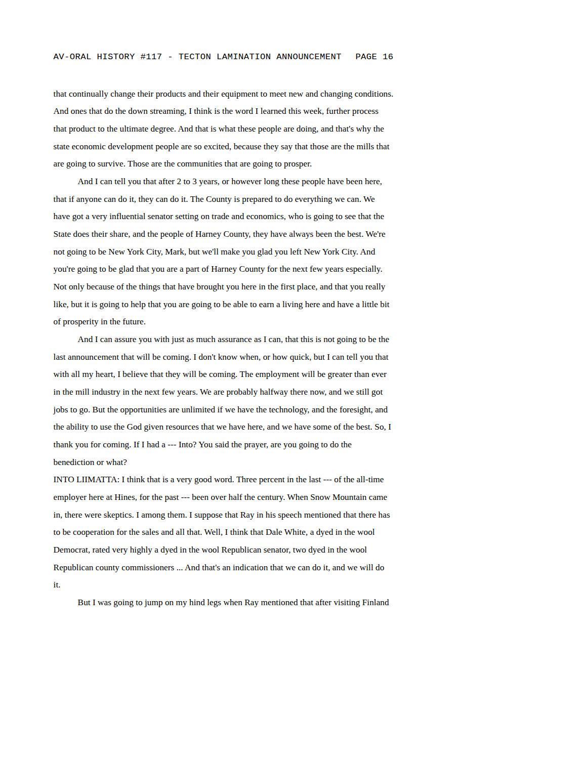AV-ORAL HISTORY #117 - TECTON LAMINATION ANNOUNCEMENT PAGE 16
that continually change their products and their equipment to meet new and changing conditions. And ones that do the down streaming, I think is the word I learned this week, further process that product to the ultimate degree. And that is what these people are doing, and that's why the state economic development people are so excited, because they say that those are the mills that are going to survive. Those are the communities that are going to prosper.
And I can tell you that after 2 to 3 years, or however long these people have been here, that if anyone can do it, they can do it. The County is prepared to do everything we can. We have got a very influential senator setting on trade and economics, who is going to see that the State does their share, and the people of Harney County, they have always been the best. We're not going to be New York City, Mark, but we'll make you glad you left New York City. And you're going to be glad that you are a part of Harney County for the next few years especially. Not only because of the things that have brought you here in the first place, and that you really like, but it is going to help that you are going to be able to earn a living here and have a little bit of prosperity in the future.
And I can assure you with just as much assurance as I can, that this is not going to be the last announcement that will be coming. I don't know when, or how quick, but I can tell you that with all my heart, I believe that they will be coming. The employment will be greater than ever in the mill industry in the next few years. We are probably halfway there now, and we still got jobs to go. But the opportunities are unlimited if we have the technology, and the foresight, and the ability to use the God given resources that we have here, and we have some of the best. So, I thank you for coming. If I had a --- Into? You said the prayer, are you going to do the benediction or what?
INTO LIIMATTA: I think that is a very good word. Three percent in the last --- of the all-time employer here at Hines, for the past --- been over half the century. When Snow Mountain came in, there were skeptics. I among them. I suppose that Ray in his speech mentioned that there has to be cooperation for the sales and all that. Well, I think that Dale White, a dyed in the wool Democrat, rated very highly a dyed in the wool Republican senator, two dyed in the wool Republican county commissioners ... And that's an indication that we can do it, and we will do it.
But I was going to jump on my hind legs when Ray mentioned that after visiting Finland